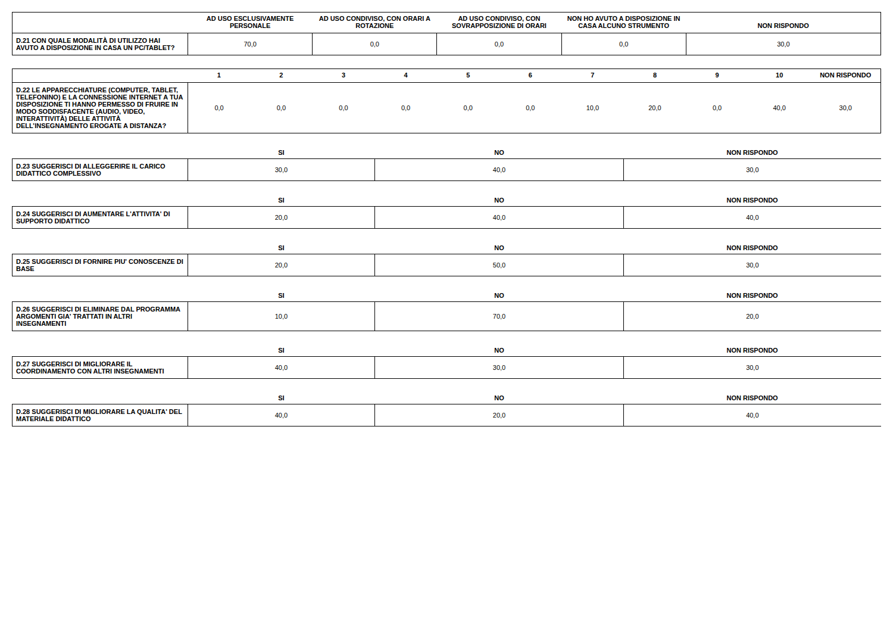| | AD USO ESCLUSIVAMENTE PERSONALE | AD USO CONDIVISO, CON ORARI A ROTAZIONE | AD USO CONDIVISO, CON SOVRAPPOSIZIONE DI ORARI | NON HO AVUTO A DISPOSIZIONE IN CASA ALCUNO STRUMENTO | NON RISPONDO |
| D.21 CON QUALE MODALITÀ DI UTILIZZO HAI AVUTO A DISPOSIZIONE IN CASA UN PC/TABLET? | 70,0 | 0,0 | 0,0 | 0,0 | 30,0 |
| | 1 | 2 | 3 | 4 | 5 | 6 | 7 | 8 | 9 | 10 | NON RISPONDO |
| D.22 LE APPARECCHIATURE (COMPUTER, TABLET, TELEFONINO) E LA CONNESSIONE INTERNET A TUA DISPOSIZIONE TI HANNO PERMESSO DI FRUIRE IN MODO SODDISFACENTE (AUDIO, VIDEO, INTERATTIVITÀ) DELLE ATTIVITÀ DELL’INSEGNAMENTO EROGATE A DISTANZA? | 0,0 | 0,0 | 0,0 | 0,0 | 0,0 | 0,0 | 10,0 | 20,0 | 0,0 | 40,0 | 30,0 |
| | SI | NO | NON RISPONDO |
| D.23 SUGGERISCI DI ALLEGGERIRE IL CARICO DIDATTICO COMPLESSIVO | 30,0 | 40,0 | 30,0 |
| | SI | NO | NON RISPONDO |
| D.24 SUGGERISCI DI AUMENTARE L'ATTIVITA' DI SUPPORTO DIDATTICO | 20,0 | 40,0 | 40,0 |
| | SI | NO | NON RISPONDO |
| D.25 SUGGERISCI DI FORNIRE PIU' CONOSCENZE DI BASE | 20,0 | 50,0 | 30,0 |
| | SI | NO | NON RISPONDO |
| D.26 SUGGERISCI DI ELIMINARE DAL PROGRAMMA ARGOMENTI GIA' TRATTATI IN ALTRI INSEGNAMENTI | 10,0 | 70,0 | 20,0 |
| | SI | NO | NON RISPONDO |
| D.27 SUGGERISCI DI MIGLIORARE IL COORDINAMENTO CON ALTRI INSEGNAMENTI | 40,0 | 30,0 | 30,0 |
| | SI | NO | NON RISPONDO |
| D.28 SUGGERISCI DI MIGLIORARE LA QUALITA' DEL MATERIALE DIDATTICO | 40,0 | 20,0 | 40,0 |